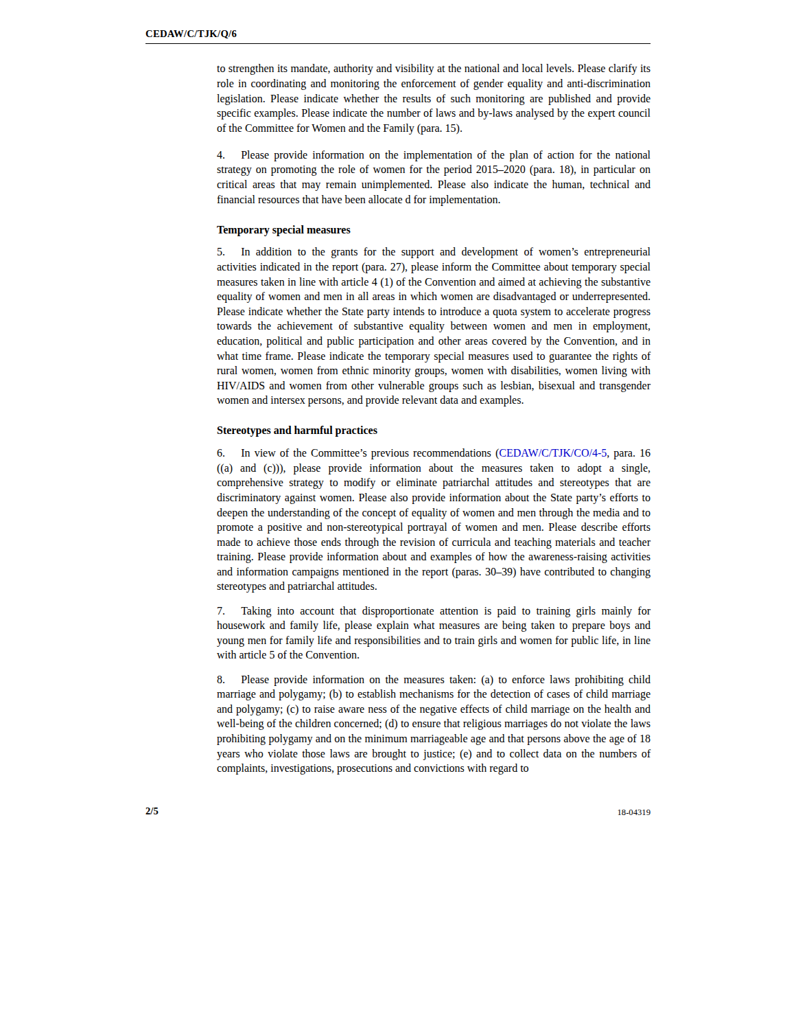CEDAW/C/TJK/Q/6
to strengthen its mandate, authority and visibility at the national and local levels. Please clarify its role in coordinating and monitoring the enforcement of gender equality and anti-discrimination legislation. Please indicate whether the results of such monitoring are published and provide specific examples. Please indicate the number of laws and by-laws analysed by the expert council of the Committee for Women and the Family (para. 15).
4. Please provide information on the implementation of the plan of action for the national strategy on promoting the role of women for the period 2015–2020 (para. 18), in particular on critical areas that may remain unimplemented. Please also indicate the human, technical and financial resources that have been allocate d for implementation.
Temporary special measures
5. In addition to the grants for the support and development of women’s entrepreneurial activities indicated in the report (para. 27), please inform the Committee about temporary special measures taken in line with article 4 (1) of the Convention and aimed at achieving the substantive equality of women and men in all areas in which women are disadvantaged or underrepresented. Please indicate whether the State party intends to introduce a quota system to accelerate progress towards the achievement of substantive equality between women and men in employment, education, political and public participation and other areas covered by the Convention, and in what time frame. Please indicate the temporary special measures used to guarantee the rights of rural women, women from ethnic minority groups, women with disabilities, women living with HIV/AIDS and women from other vulnerable groups such as lesbian, bisexual and transgender women and intersex persons, and provide relevant data and examples.
Stereotypes and harmful practices
6. In view of the Committee’s previous recommendations (CEDAW/C/TJK/CO/4-5, para. 16 ((a) and (c))), please provide information about the measures taken to adopt a single, comprehensive strategy to modify or eliminate patriarchal attitudes and stereotypes that are discriminatory against women. Please also provide information about the State party’s efforts to deepen the understanding of the concept of equality of women and men through the media and to promote a positive and non-stereotypical portrayal of women and men. Please describe efforts made to achieve those ends through the revision of curricula and teaching materials and teacher training. Please provide information about and examples of how the awareness-raising activities and information campaigns mentioned in the report (paras. 30–39) have contributed to changing stereotypes and patriarchal attitudes.
7. Taking into account that disproportionate attention is paid to training girls mainly for housework and family life, please explain what measures are being taken to prepare boys and young men for family life and responsibilities and to train girls and women for public life, in line with article 5 of the Convention.
8. Please provide information on the measures taken: (a) to enforce laws prohibiting child marriage and polygamy; (b) to establish mechanisms for the detection of cases of child marriage and polygamy; (c) to raise aware ness of the negative effects of child marriage on the health and well-being of the children concerned; (d) to ensure that religious marriages do not violate the laws prohibiting polygamy and on the minimum marriageable age and that persons above the age of 18 years who violate those laws are brought to justice; (e) and to collect data on the numbers of complaints, investigations, prosecutions and convictions with regard to
2/5
18-04319